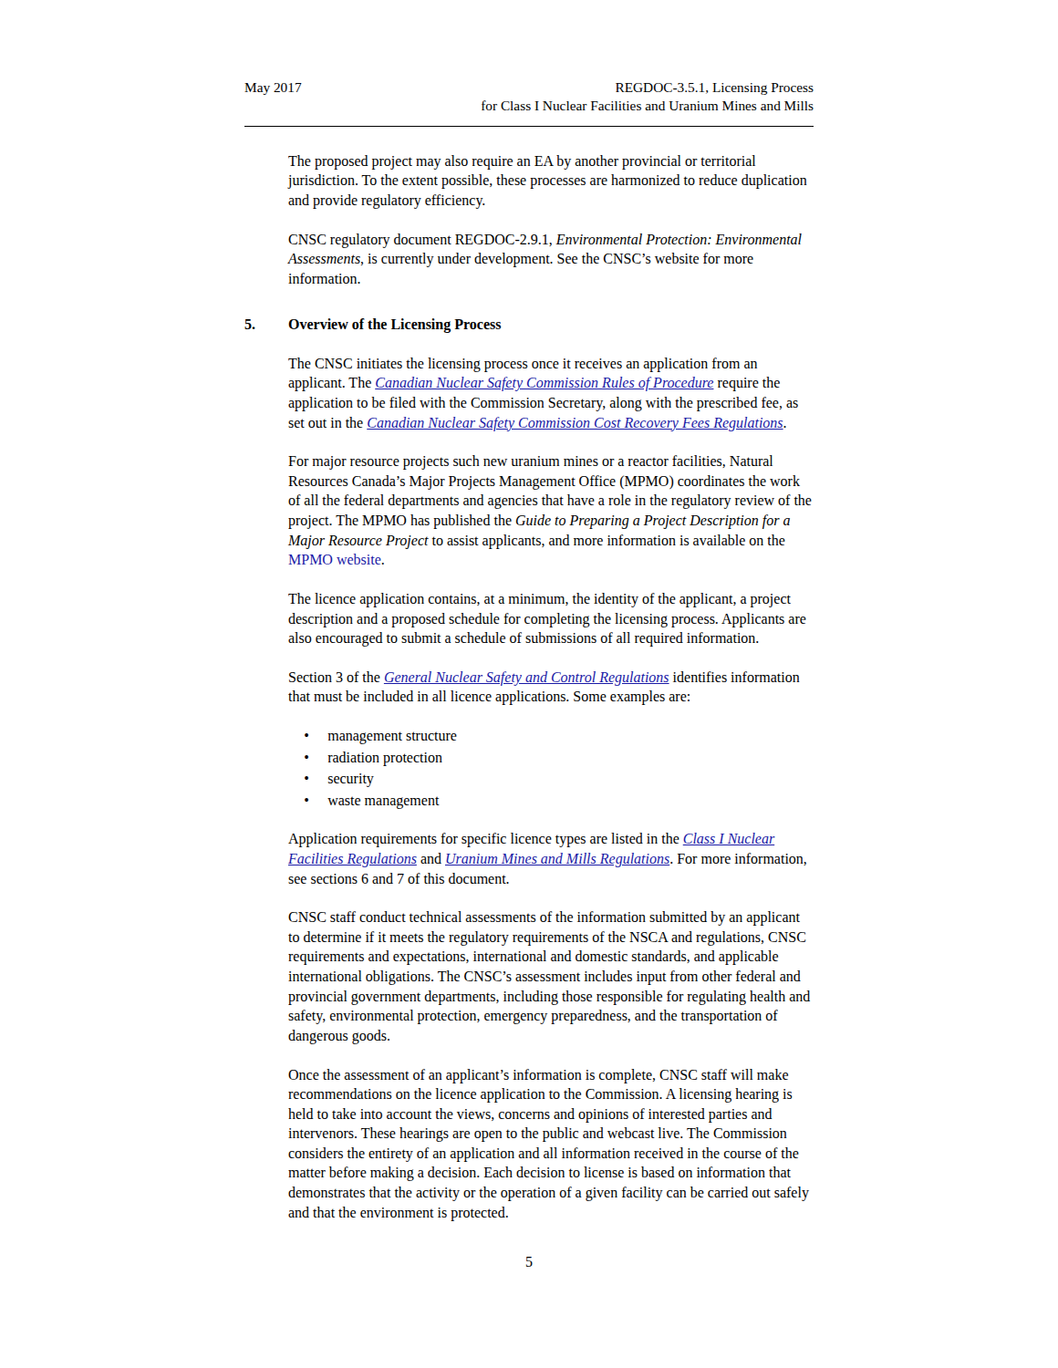May 2017
REGDOC-3.5.1, Licensing Process
for Class I Nuclear Facilities and Uranium Mines and Mills
The proposed project may also require an EA by another provincial or territorial jurisdiction. To the extent possible, these processes are harmonized to reduce duplication and provide regulatory efficiency.
CNSC regulatory document REGDOC-2.9.1, Environmental Protection: Environmental Assessments, is currently under development. See the CNSC’s website for more information.
5. Overview of the Licensing Process
The CNSC initiates the licensing process once it receives an application from an applicant. The Canadian Nuclear Safety Commission Rules of Procedure require the application to be filed with the Commission Secretary, along with the prescribed fee, as set out in the Canadian Nuclear Safety Commission Cost Recovery Fees Regulations.
For major resource projects such new uranium mines or a reactor facilities, Natural Resources Canada’s Major Projects Management Office (MPMO) coordinates the work of all the federal departments and agencies that have a role in the regulatory review of the project. The MPMO has published the Guide to Preparing a Project Description for a Major Resource Project to assist applicants, and more information is available on the MPMO website.
The licence application contains, at a minimum, the identity of the applicant, a project description and a proposed schedule for completing the licensing process. Applicants are also encouraged to submit a schedule of submissions of all required information.
Section 3 of the General Nuclear Safety and Control Regulations identifies information that must be included in all licence applications. Some examples are:
management structure
radiation protection
security
waste management
Application requirements for specific licence types are listed in the Class I Nuclear Facilities Regulations and Uranium Mines and Mills Regulations. For more information, see sections 6 and 7 of this document.
CNSC staff conduct technical assessments of the information submitted by an applicant to determine if it meets the regulatory requirements of the NSCA and regulations, CNSC requirements and expectations, international and domestic standards, and applicable international obligations. The CNSC’s assessment includes input from other federal and provincial government departments, including those responsible for regulating health and safety, environmental protection, emergency preparedness, and the transportation of dangerous goods.
Once the assessment of an applicant’s information is complete, CNSC staff will make recommendations on the licence application to the Commission. A licensing hearing is held to take into account the views, concerns and opinions of interested parties and intervenors. These hearings are open to the public and webcast live. The Commission considers the entirety of an application and all information received in the course of the matter before making a decision. Each decision to license is based on information that demonstrates that the activity or the operation of a given facility can be carried out safely and that the environment is protected.
5